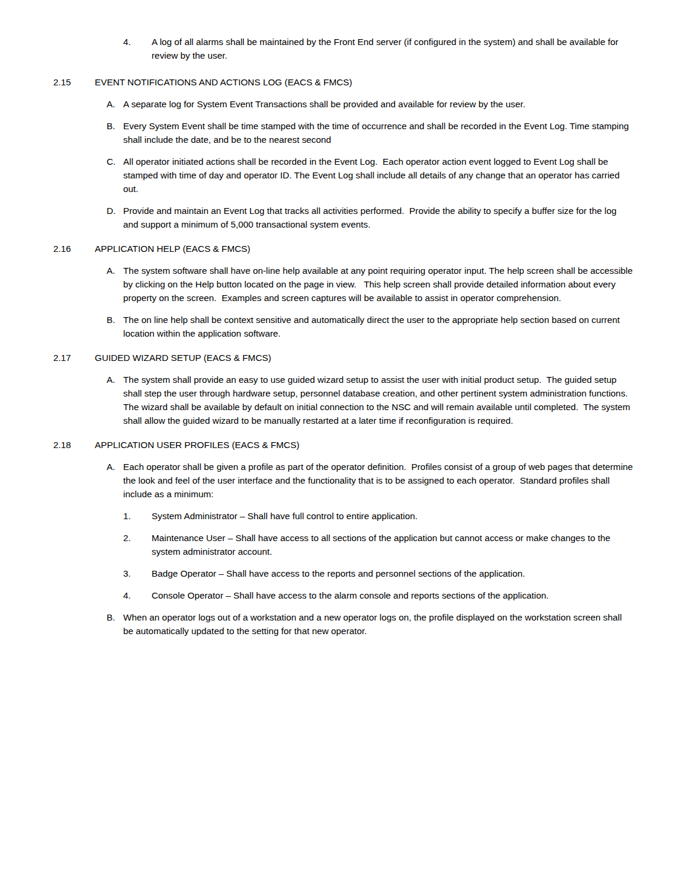4.
A log of all alarms shall be maintained by the Front End server (if configured in the system) and shall be available for review by the user.
2.15
EVENT NOTIFICATIONS AND ACTIONS LOG (EACS & FMCS)
A.
A separate log for System Event Transactions shall be provided and available for review by the user.
B.
Every System Event shall be time stamped with the time of occurrence and shall be recorded in the Event Log. Time stamping shall include the date, and be to the nearest second
C.
All operator initiated actions shall be recorded in the Event Log. Each operator action event logged to Event Log shall be stamped with time of day and operator ID. The Event Log shall include all details of any change that an operator has carried out.
D.
Provide and maintain an Event Log that tracks all activities performed. Provide the ability to specify a buffer size for the log and support a minimum of 5,000 transactional system events.
2.16
APPLICATION HELP (EACS & FMCS)
A.
The system software shall have on-line help available at any point requiring operator input. The help screen shall be accessible by clicking on the Help button located on the page in view. This help screen shall provide detailed information about every property on the screen. Examples and screen captures will be available to assist in operator comprehension.
B.
The on line help shall be context sensitive and automatically direct the user to the appropriate help section based on current location within the application software.
2.17
GUIDED WIZARD SETUP (EACS & FMCS)
A.
The system shall provide an easy to use guided wizard setup to assist the user with initial product setup. The guided setup shall step the user through hardware setup, personnel database creation, and other pertinent system administration functions. The wizard shall be available by default on initial connection to the NSC and will remain available until completed. The system shall allow the guided wizard to be manually restarted at a later time if reconfiguration is required.
2.18
APPLICATION USER PROFILES (EACS & FMCS)
A.
Each operator shall be given a profile as part of the operator definition. Profiles consist of a group of web pages that determine the look and feel of the user interface and the functionality that is to be assigned to each operator. Standard profiles shall include as a minimum:
1.
System Administrator – Shall have full control to entire application.
2.
Maintenance User – Shall have access to all sections of the application but cannot access or make changes to the system administrator account.
3.
Badge Operator – Shall have access to the reports and personnel sections of the application.
4.
Console Operator – Shall have access to the alarm console and reports sections of the application.
B.
When an operator logs out of a workstation and a new operator logs on, the profile displayed on the workstation screen shall be automatically updated to the setting for that new operator.